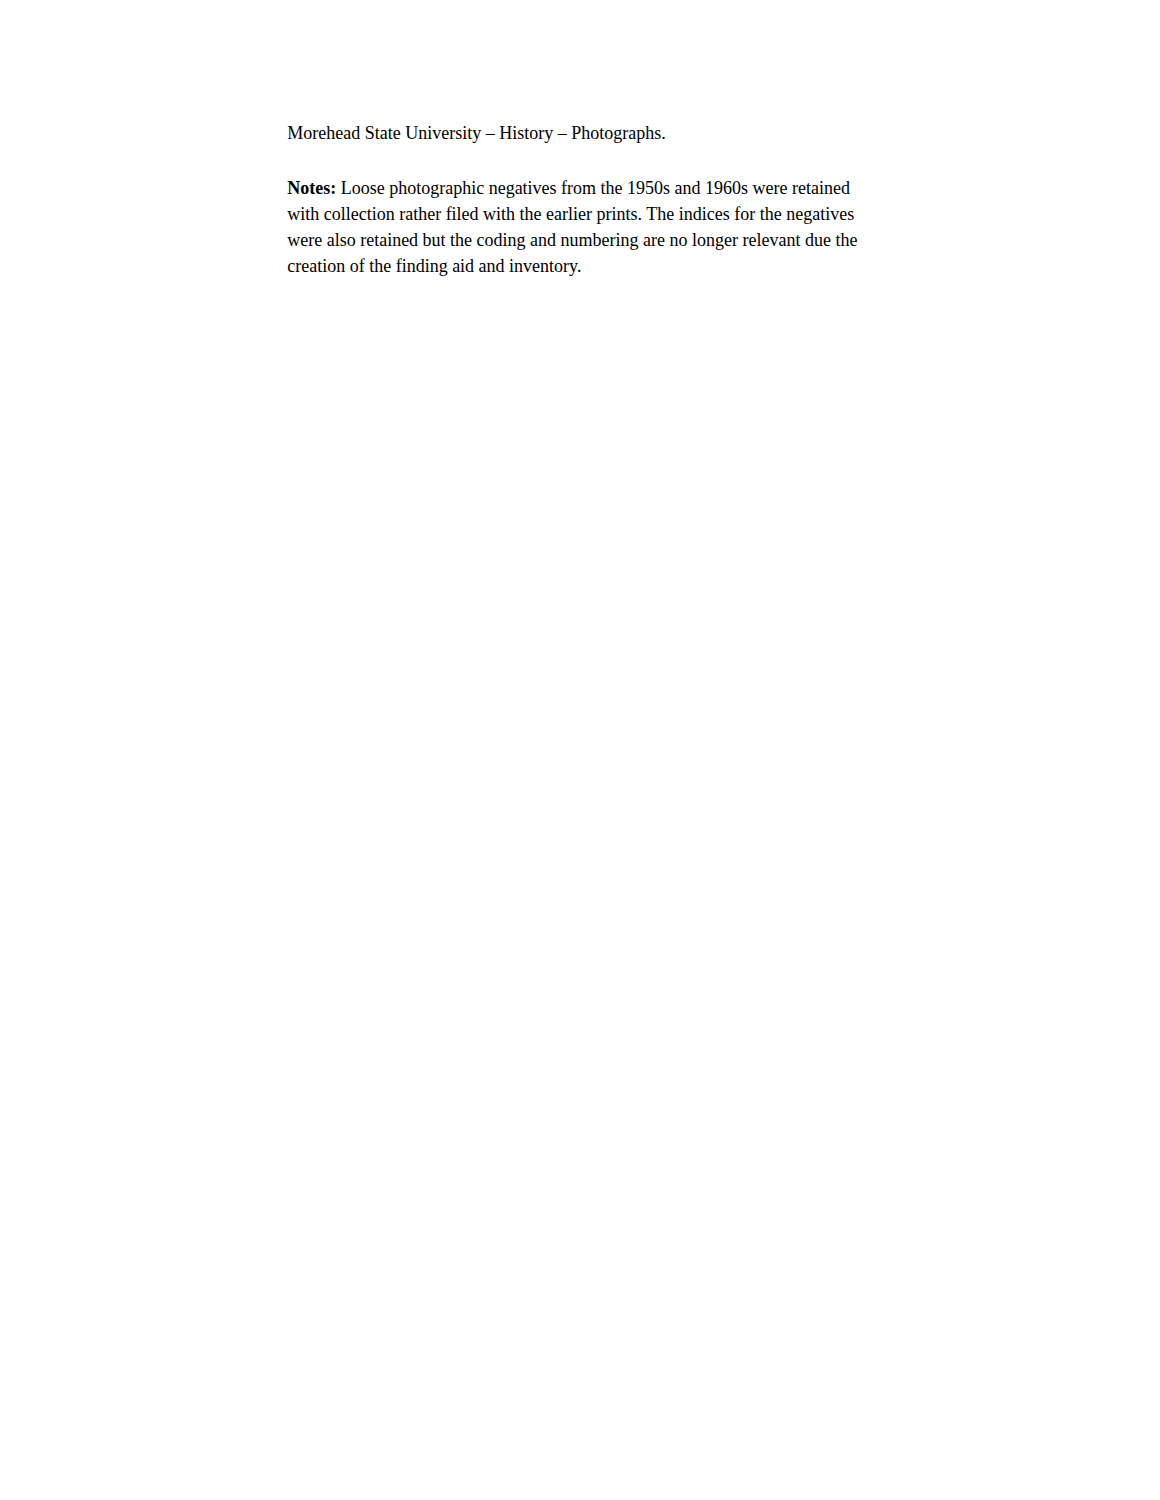Morehead State University – History – Photographs.
Notes: Loose photographic negatives from the 1950s and 1960s were retained with collection rather filed with the earlier prints. The indices for the negatives were also retained but the coding and numbering are no longer relevant due the creation of the finding aid and inventory.